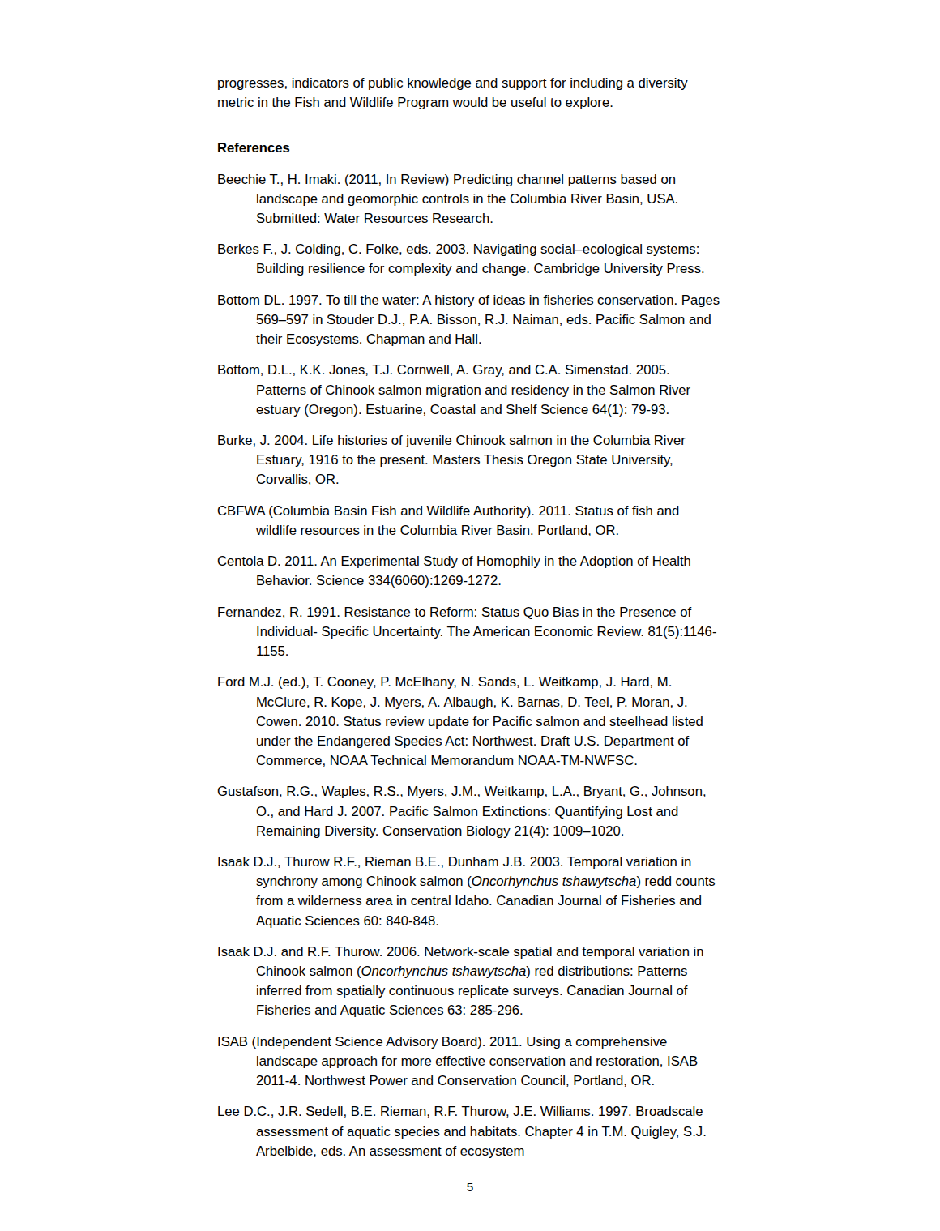progresses, indicators of public knowledge and support for including a diversity metric in the Fish and Wildlife Program would be useful to explore.
References
Beechie T., H. Imaki. (2011, In Review) Predicting channel patterns based on landscape and geomorphic controls in the Columbia River Basin, USA. Submitted: Water Resources Research.
Berkes F., J. Colding, C. Folke, eds. 2003. Navigating social–ecological systems: Building resilience for complexity and change. Cambridge University Press.
Bottom DL. 1997. To till the water: A history of ideas in fisheries conservation. Pages 569–597 in Stouder D.J., P.A. Bisson, R.J. Naiman, eds. Pacific Salmon and their Ecosystems. Chapman and Hall.
Bottom, D.L., K.K. Jones, T.J. Cornwell, A. Gray, and C.A. Simenstad. 2005. Patterns of Chinook salmon migration and residency in the Salmon River estuary (Oregon). Estuarine, Coastal and Shelf Science 64(1): 79-93.
Burke, J. 2004. Life histories of juvenile Chinook salmon in the Columbia River Estuary, 1916 to the present. Masters Thesis Oregon State University, Corvallis, OR.
CBFWA (Columbia Basin Fish and Wildlife Authority). 2011. Status of fish and wildlife resources in the Columbia River Basin. Portland, OR.
Centola D. 2011. An Experimental Study of Homophily in the Adoption of Health Behavior. Science 334(6060):1269-1272.
Fernandez, R. 1991. Resistance to Reform: Status Quo Bias in the Presence of Individual- Specific Uncertainty. The American Economic Review. 81(5):1146-1155.
Ford M.J. (ed.), T. Cooney, P. McElhany, N. Sands, L. Weitkamp, J. Hard, M. McClure, R. Kope, J. Myers, A. Albaugh, K. Barnas, D. Teel, P. Moran, J. Cowen. 2010. Status review update for Pacific salmon and steelhead listed under the Endangered Species Act: Northwest. Draft U.S. Department of Commerce, NOAA Technical Memorandum NOAA-TM-NWFSC.
Gustafson, R.G., Waples, R.S., Myers, J.M., Weitkamp, L.A., Bryant, G., Johnson, O., and Hard J. 2007. Pacific Salmon Extinctions: Quantifying Lost and Remaining Diversity. Conservation Biology 21(4): 1009–1020.
Isaak D.J., Thurow R.F., Rieman B.E., Dunham J.B. 2003. Temporal variation in synchrony among Chinook salmon (Oncorhynchus tshawytscha) redd counts from a wilderness area in central Idaho. Canadian Journal of Fisheries and Aquatic Sciences 60: 840-848.
Isaak D.J. and R.F. Thurow. 2006. Network-scale spatial and temporal variation in Chinook salmon (Oncorhynchus tshawytscha) red distributions: Patterns inferred from spatially continuous replicate surveys. Canadian Journal of Fisheries and Aquatic Sciences 63: 285-296.
ISAB (Independent Science Advisory Board). 2011. Using a comprehensive landscape approach for more effective conservation and restoration, ISAB 2011-4. Northwest Power and Conservation Council, Portland, OR.
Lee D.C., J.R. Sedell, B.E. Rieman, R.F. Thurow, J.E. Williams. 1997. Broadscale assessment of aquatic species and habitats. Chapter 4 in T.M. Quigley, S.J. Arbelbide, eds. An assessment of ecosystem
5